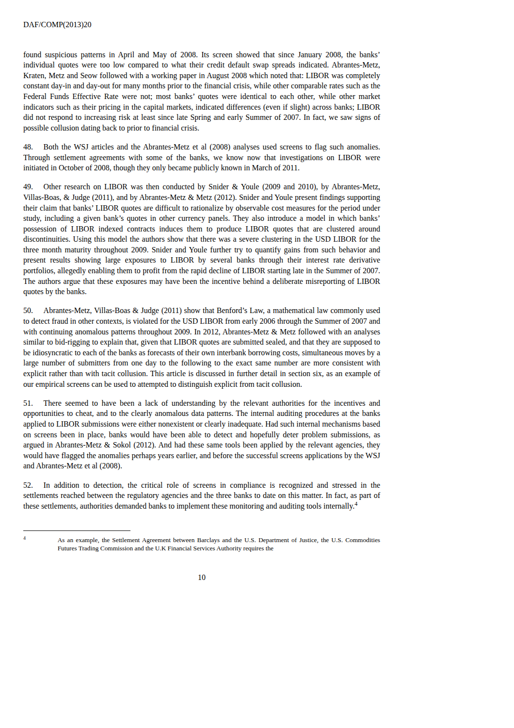DAF/COMP(2013)20
found suspicious patterns in April and May of 2008. Its screen showed that since January 2008, the banks’ individual quotes were too low compared to what their credit default swap spreads indicated. Abrantes-Metz, Kraten, Metz and Seow followed with a working paper in August 2008 which noted that: LIBOR was completely constant day-in and day-out for many months prior to the financial crisis, while other comparable rates such as the Federal Funds Effective Rate were not; most banks’ quotes were identical to each other, while other market indicators such as their pricing in the capital markets, indicated differences (even if slight) across banks; LIBOR did not respond to increasing risk at least since late Spring and early Summer of 2007. In fact, we saw signs of possible collusion dating back to prior to financial crisis.
48. Both the WSJ articles and the Abrantes-Metz et al (2008) analyses used screens to flag such anomalies. Through settlement agreements with some of the banks, we know now that investigations on LIBOR were initiated in October of 2008, though they only became publicly known in March of 2011.
49. Other research on LIBOR was then conducted by Snider & Youle (2009 and 2010), by Abrantes-Metz, Villas-Boas, & Judge (2011), and by Abrantes-Metz & Metz (2012). Snider and Youle present findings supporting their claim that banks’ LIBOR quotes are difficult to rationalize by observable cost measures for the period under study, including a given bank’s quotes in other currency panels. They also introduce a model in which banks’ possession of LIBOR indexed contracts induces them to produce LIBOR quotes that are clustered around discontinuities. Using this model the authors show that there was a severe clustering in the USD LIBOR for the three month maturity throughout 2009. Snider and Youle further try to quantify gains from such behavior and present results showing large exposures to LIBOR by several banks through their interest rate derivative portfolios, allegedly enabling them to profit from the rapid decline of LIBOR starting late in the Summer of 2007. The authors argue that these exposures may have been the incentive behind a deliberate misreporting of LIBOR quotes by the banks.
50. Abrantes-Metz, Villas-Boas & Judge (2011) show that Benford’s Law, a mathematical law commonly used to detect fraud in other contexts, is violated for the USD LIBOR from early 2006 through the Summer of 2007 and with continuing anomalous patterns throughout 2009. In 2012, Abrantes-Metz & Metz followed with an analyses similar to bid-rigging to explain that, given that LIBOR quotes are submitted sealed, and that they are supposed to be idiosyncratic to each of the banks as forecasts of their own interbank borrowing costs, simultaneous moves by a large number of submitters from one day to the following to the exact same number are more consistent with explicit rather than with tacit collusion. This article is discussed in further detail in section six, as an example of our empirical screens can be used to attempted to distinguish explicit from tacit collusion.
51. There seemed to have been a lack of understanding by the relevant authorities for the incentives and opportunities to cheat, and to the clearly anomalous data patterns. The internal auditing procedures at the banks applied to LIBOR submissions were either nonexistent or clearly inadequate. Had such internal mechanisms based on screens been in place, banks would have been able to detect and hopefully deter problem submissions, as argued in Abrantes-Metz & Sokol (2012). And had these same tools been applied by the relevant agencies, they would have flagged the anomalies perhaps years earlier, and before the successful screens applications by the WSJ and Abrantes-Metz et al (2008).
52. In addition to detection, the critical role of screens in compliance is recognized and stressed in the settlements reached between the regulatory agencies and the three banks to date on this matter. In fact, as part of these settlements, authorities demanded banks to implement these monitoring and auditing tools internally.4
4 As an example, the Settlement Agreement between Barclays and the U.S. Department of Justice, the U.S. Commodities Futures Trading Commission and the U.K Financial Services Authority requires the
10